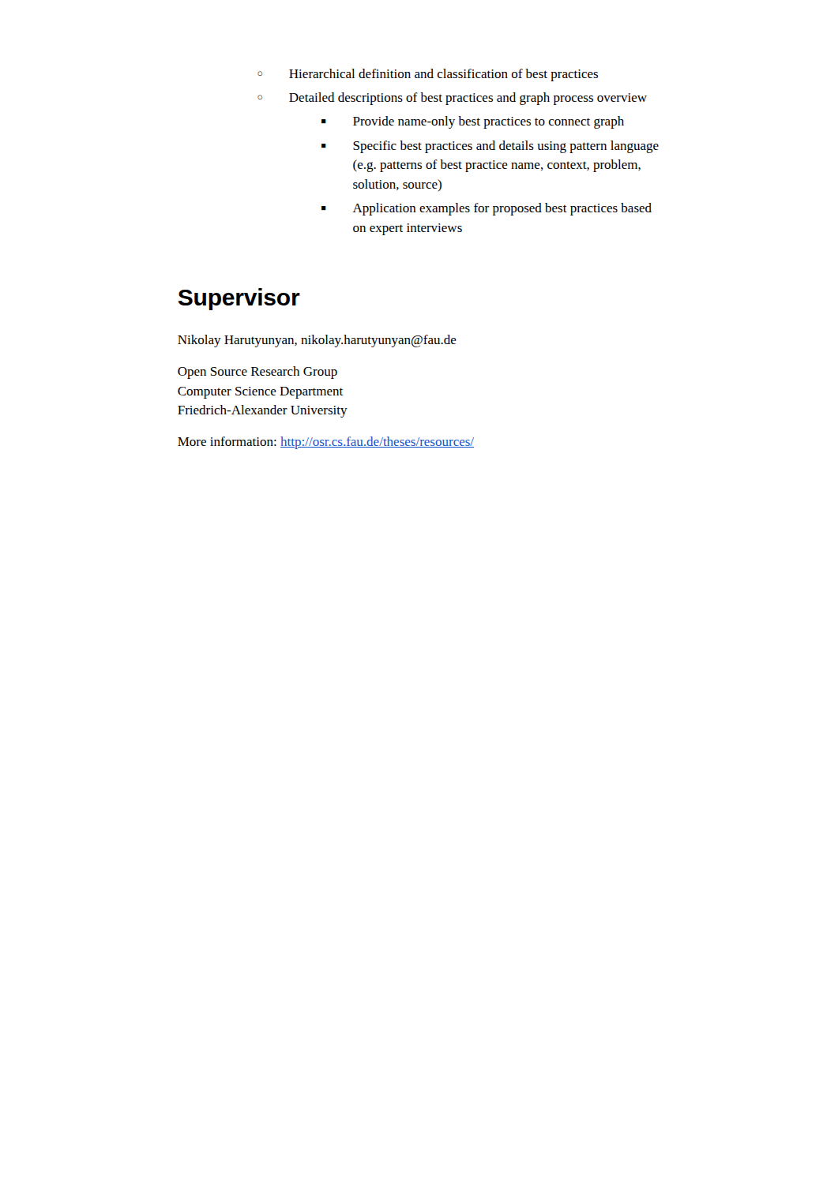Hierarchical definition and classification of best practices
Detailed descriptions of best practices and graph process overview
Provide name-only best practices to connect graph
Specific best practices and details using pattern language (e.g. patterns of best practice name, context, problem, solution, source)
Application examples for proposed best practices based on expert interviews
Supervisor
Nikolay Harutyunyan, nikolay.harutyunyan@fau.de
Open Source Research Group
Computer Science Department
Friedrich-Alexander University
More information: http://osr.cs.fau.de/theses/resources/